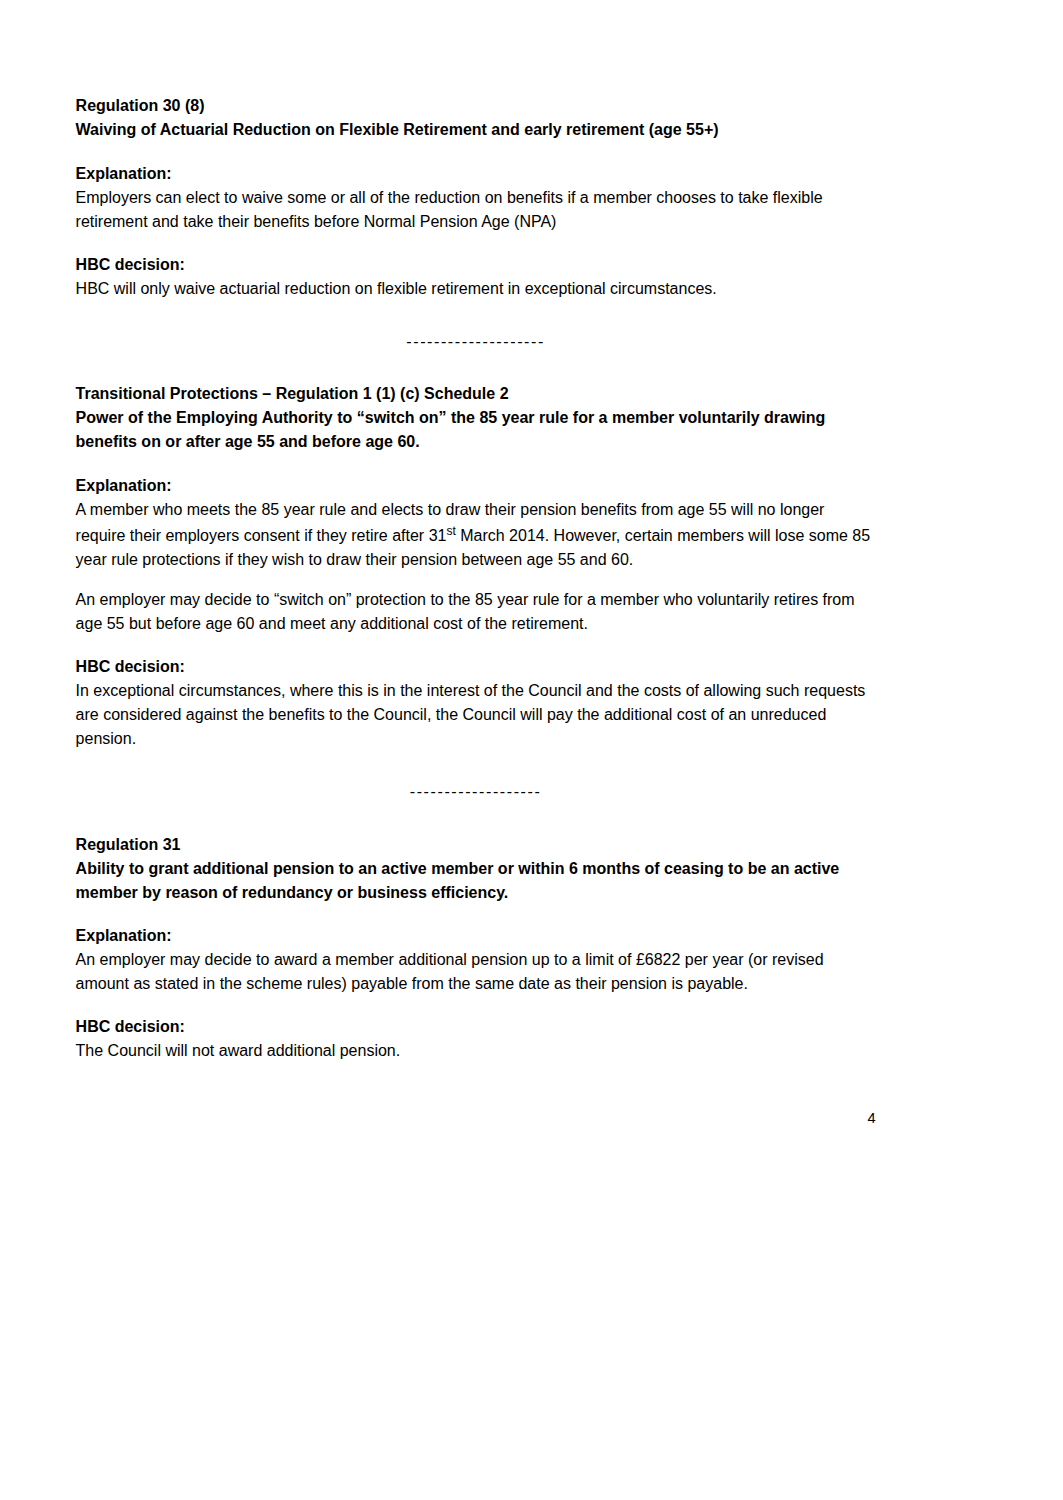Regulation 30 (8)
Waiving of Actuarial Reduction on Flexible Retirement and early retirement (age 55+)
Explanation:
Employers can elect to waive some or all of the reduction on benefits if a member chooses to take flexible retirement and take their benefits before Normal Pension Age (NPA)
HBC decision:
HBC will only waive actuarial reduction on flexible retirement in exceptional circumstances.
--------------------
Transitional Protections – Regulation 1 (1) (c) Schedule 2
Power of the Employing Authority to “switch on” the 85 year rule for a member voluntarily drawing benefits on or after age 55 and before age 60.
Explanation:
A member who meets the 85 year rule and elects to draw their pension benefits from age 55 will no longer require their employers consent if they retire after 31st March 2014. However, certain members will lose some 85 year rule protections if they wish to draw their pension between age 55 and 60.
An employer may decide to “switch on” protection to the 85 year rule for a member who voluntarily retires from age 55 but before age 60 and meet any additional cost of the retirement.
HBC decision:
In exceptional circumstances, where this is in the interest of the Council and the costs of allowing such requests are considered against the benefits to the Council, the Council will pay the additional cost of an unreduced pension.
-------------------
Regulation 31
Ability to grant additional pension to an active member or within 6 months of ceasing to be an active member by reason of redundancy or business efficiency.
Explanation:
An employer may decide to award a member additional pension up to a limit of £6822 per year (or revised amount as stated in the scheme rules) payable from the same date as their pension is payable.
HBC decision:
The Council will not award additional pension.
4